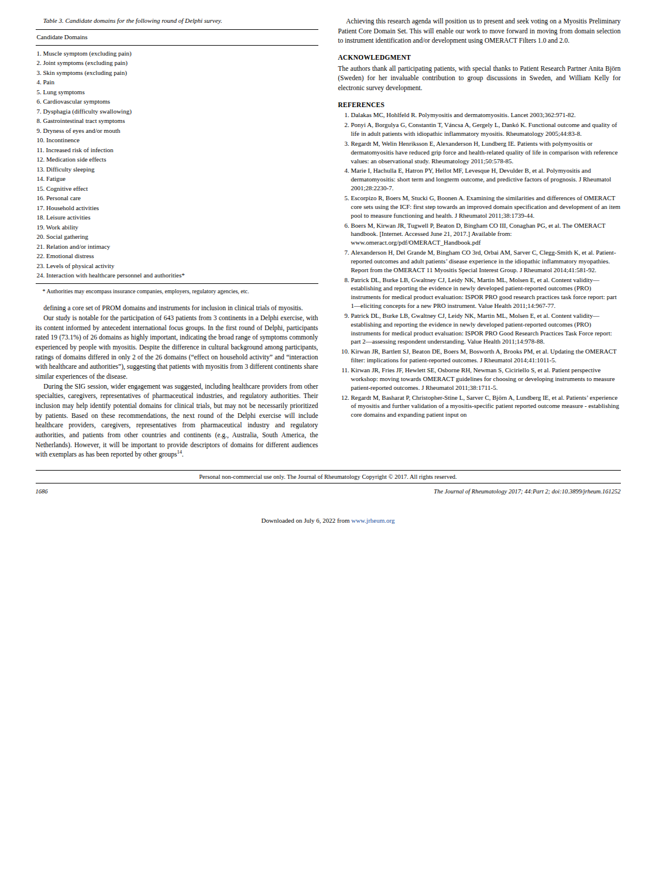Table 3. Candidate domains for the following round of Delphi survey.
| Candidate Domains |
| --- |
| 1. Muscle symptom (excluding pain) 2. Joint symptoms (excluding pain) 3. Skin symptoms (excluding pain) 4. Pain 5. Lung symptoms 6. Cardiovascular symptoms 7. Dysphagia (difficulty swallowing) 8. Gastrointestinal tract symptoms 9. Dryness of eyes and/or mouth 10. Incontinence 11. Increased risk of infection 12. Medication side effects 13. Difficulty sleeping 14. Fatigue 15. Cognitive effect 16. Personal care 17. Household activities 18. Leisure activities 19. Work ability 20. Social gathering 21. Relation and/or intimacy 22. Emotional distress 23. Levels of physical activity 24. Interaction with healthcare personnel and authorities* |
* Authorities may encompass insurance companies, employers, regulatory agencies, etc.
defining a core set of PROM domains and instruments for inclusion in clinical trials of myositis.
Our study is notable for the participation of 643 patients from 3 continents in a Delphi exercise, with its content informed by antecedent international focus groups. In the first round of Delphi, participants rated 19 (73.1%) of 26 domains as highly important, indicating the broad range of symptoms commonly experienced by people with myositis. Despite the difference in cultural background among participants, ratings of domains differed in only 2 of the 26 domains (“effect on household activity” and “interaction with healthcare and authorities”), suggesting that patients with myositis from 3 different continents share similar experiences of the disease.
During the SIG session, wider engagement was suggested, including healthcare providers from other specialties, caregivers, representatives of pharmaceutical industries, and regulatory authorities. Their inclusion may help identify potential domains for clinical trials, but may not be necessarily prioritized by patients. Based on these recommendations, the next round of the Delphi exercise will include healthcare providers, caregivers, representatives from pharmaceutical industry and regulatory authorities, and patients from other countries and continents (e.g., Australia, South America, the Netherlands). However, it will be important to provide descriptors of domains for different audiences with exemplars as has been reported by other groups14.
Achieving this research agenda will position us to present and seek voting on a Myositis Preliminary Patient Core Domain Set. This will enable our work to move forward in moving from domain selection to instrument identification and/or development using OMERACT Filters 1.0 and 2.0.
ACKNOWLEDGMENT
The authors thank all participating patients, with special thanks to Patient Research Partner Anita Björn (Sweden) for her invaluable contribution to group discussions in Sweden, and William Kelly for electronic survey development.
REFERENCES
Dalakas MC, Hohlfeld R. Polymyositis and dermatomyositis. Lancet 2003;362:971-82.
Ponyi A, Borgulya G, Constantin T, Váncsa A, Gergely L, Dankó K. Functional outcome and quality of life in adult patients with idiopathic inflammatory myositis. Rheumatology 2005;44:83-8.
Regardt M, Welin Henriksson E, Alexanderson H, Lundberg IE. Patients with polymyositis or dermatomyositis have reduced grip force and health-related quality of life in comparison with reference values: an observational study. Rheumatology 2011;50:578-85.
Marie I, Hachulla E, Hatron PY, Hellot MF, Levesque H, Devulder B, et al. Polymyositis and dermatomyositis: short term and longterm outcome, and predictive factors of prognosis. J Rheumatol 2001;28:2230-7.
Escorpizo R, Boers M, Stucki G, Boonen A. Examining the similarities and differences of OMERACT core sets using the ICF: first step towards an improved domain specification and development of an item pool to measure functioning and health. J Rheumatol 2011;38:1739-44.
Boers M, Kirwan JR, Tugwell P, Beaton D, Bingham CO III, Conaghan PG, et al. The OMERACT handbook. [Internet. Accessed June 21, 2017.] Available from: www.omeract.org/pdf/OMERACT_Handbook.pdf
Alexanderson H, Del Grande M, Bingham CO 3rd, Orbai AM, Sarver C, Clegg-Smith K, et al. Patient-reported outcomes and adult patients’ disease experience in the idiopathic inflammatory myopathies. Report from the OMERACT 11 Myositis Special Interest Group. J Rheumatol 2014;41:581-92.
Patrick DL, Burke LB, Gwaltney CJ, Leidy NK, Martin ML, Molsen E, et al. Content validity—establishing and reporting the evidence in newly developed patient-reported outcomes (PRO) instruments for medical product evaluation: ISPOR PRO good research practices task force report: part 1—eliciting concepts for a new PRO instrument. Value Health 2011;14:967-77.
Patrick DL, Burke LB, Gwaltney CJ, Leidy NK, Martin ML, Molsen E, et al. Content validity—establishing and reporting the evidence in newly developed patient-reported outcomes (PRO) instruments for medical product evaluation: ISPOR PRO Good Research Practices Task Force report: part 2—assessing respondent understanding. Value Health 2011;14:978-88.
Kirwan JR, Bartlett SJ, Beaton DE, Boers M, Bosworth A, Brooks PM, et al. Updating the OMERACT filter: implications for patient-reported outcomes. J Rheumatol 2014;41:1011-5.
Kirwan JR, Fries JF, Hewlett SE, Osborne RH, Newman S, Ciciriello S, et al. Patient perspective workshop: moving towards OMERACT guidelines for choosing or developing instruments to measure patient-reported outcomes. J Rheumatol 2011;38:1711-5.
Regardt M, Basharat P, Christopher-Stine L, Sarver C, Björn A, Lundberg IE, et al. Patients’ experience of myositis and further validation of a myositis-specific patient reported outcome measure - establishing core domains and expanding patient input on
Personal non-commercial use only. The Journal of Rheumatology Copyright © 2017. All rights reserved.
1686 The Journal of Rheumatology 2017; 44:Part 2; doi:10.3899/jrheum.161252
Downloaded on July 6, 2022 from www.jrheum.org